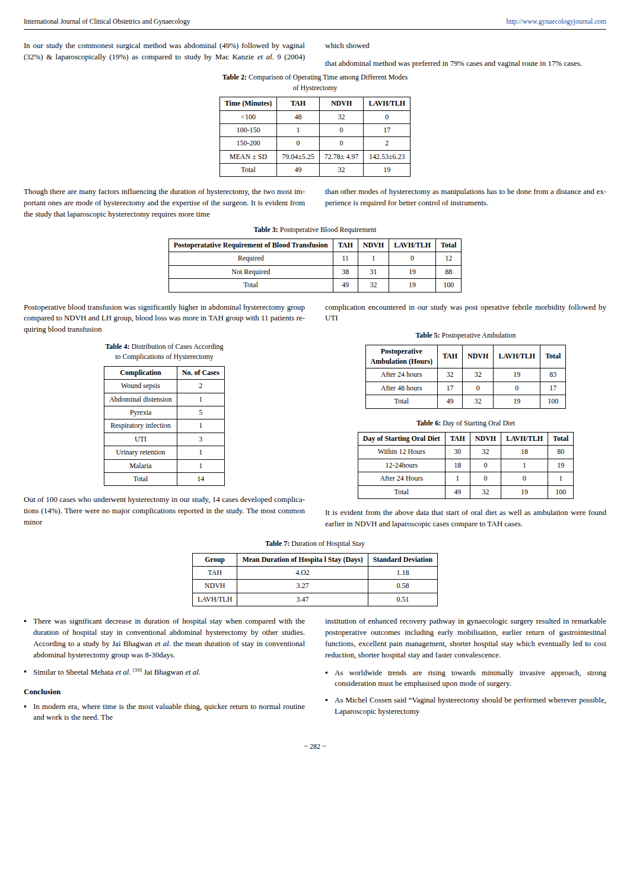International Journal of Clinical Obstetrics and Gynaecology http://www.gynaecologyjournal.com
In our study the commonest surgical method was abdominal (49%) followed by vaginal (32%) & laparoscopically (19%) as compared to study by Mac Kanzie et al. 9 (2004) which showed
that abdominal method was preferred in 79% cases and vaginal route in 17% cases.
Table 2: Comparison of Operating Time among Different Modes of Hystrectomy
| Time (Minutes) | TAH | NDVH | LAVH/TLH |
| --- | --- | --- | --- |
| <100 | 48 | 32 | 0 |
| 100-150 | 1 | 0 | 17 |
| 150-200 | 0 | 0 | 2 |
| MEAN ± SD | 79.04±5.25 | 72.78± 4.97 | 142.53±6.23 |
| Total | 49 | 32 | 19 |
Though there are many factors influencing the duration of hysterectomy, the two most important ones are mode of hysterectomy and the expertise of the surgeon. It is evident from the study that laparoscopic hysterectomy requires more time
than other modes of hysterectomy as manipulations has to be done from a distance and experience is required for better control of instruments.
Table 3: Postoperative Blood Requirement
| Postoperatative Requirement of Blood Transfusion | TAH | NDVH | LAVH/TLH | Total |
| --- | --- | --- | --- | --- |
| Required | 11 | 1 | 0 | 12 |
| Not Required | 38 | 31 | 19 | 88 |
| Total | 49 | 32 | 19 | 100 |
Postoperative blood transfusion was significantly higher in abdominal hysterectomy group compared to NDVH and LH group, blood loss was more in TAH group with 11 patients requiring blood transfusion
Table 4: Distribution of Cases According to Complications of Hysterectomy
| Complication | No. of Cases |
| --- | --- |
| Wound sepsis | 2 |
| Abdominal distension | 1 |
| Pyrexia | 5 |
| Respiratory infection | 1 |
| UTI | 3 |
| Urinary retention | 1 |
| Malaria | 1 |
| Total | 14 |
Out of 100 cases who underwent hysterectomy in our study, 14 cases developed complications (14%). There were no major complications reported in the study. The most common minor
complication encountered in our study was post operative febrile morbidity followed by UTI
Table 5: Postoperative Ambulation
| Postoperative Ambulation (Hours) | TAH | NDVH | LAVH/TLH | Total |
| --- | --- | --- | --- | --- |
| After 24 hours | 32 | 32 | 19 | 83 |
| After 48 hours | 17 | 0 | 0 | 17 |
| Total | 49 | 32 | 19 | 100 |
Table 6: Day of Starting Oral Diet
| Day of Starting Oral Diet | TAH | NDVH | LAVH/TLH | Total |
| --- | --- | --- | --- | --- |
| Within 12 Hours | 30 | 32 | 18 | 80 |
| 12-24hours | 18 | 0 | 1 | 19 |
| After 24 Hours | 1 | 0 | 0 | 1 |
| Total | 49 | 32 | 19 | 100 |
It is evident from the above data that start of oral diet as well as ambulation were found earlier in NDVH and laparoscopic cases compare to TAH cases.
Table 7: Duration of Hospital Stay
| Group | Mean Duration of Hospita l Stay (Days) | Standard Deviation |
| --- | --- | --- |
| TAH | 4.O2 | 1.18 |
| NDVH | 3.27 | 0.58 |
| LAVH/TLH | 3.47 | 0.51 |
There was significant decrease in duration of hospital stay when compared with the duration of hospital stay in conventional abdominal hysterectomy by other studies. According to a study by Jai Bhagwan et al. the mean duration of stay in conventional abdominal hysterectomy group was 8-30days.
Similar to Sheetal Mehata et al. [10] Jai Bhagwan et al.
Conclusion
In modern era, where time is the most valuable thing, quicker return to normal routine and work is the need. The
institution of enhanced recovery pathway in gynaecologic surgery resulted in remarkable postoperative outcomes including early mobilisation, earlier return of gastrointestinal functions, excellent pain management, shorter hospital stay which eventually led to cost reduction, shorter hospital stay and faster convalescence.
As worldwide trends are rising towards minimally invasive approach, strong consideration must be emphasised upon mode of surgery.
As Michel Cossen said “Vaginal hysterectomy should be performed wherever possible, Laparoscopic hysterectomy
~ 282 ~